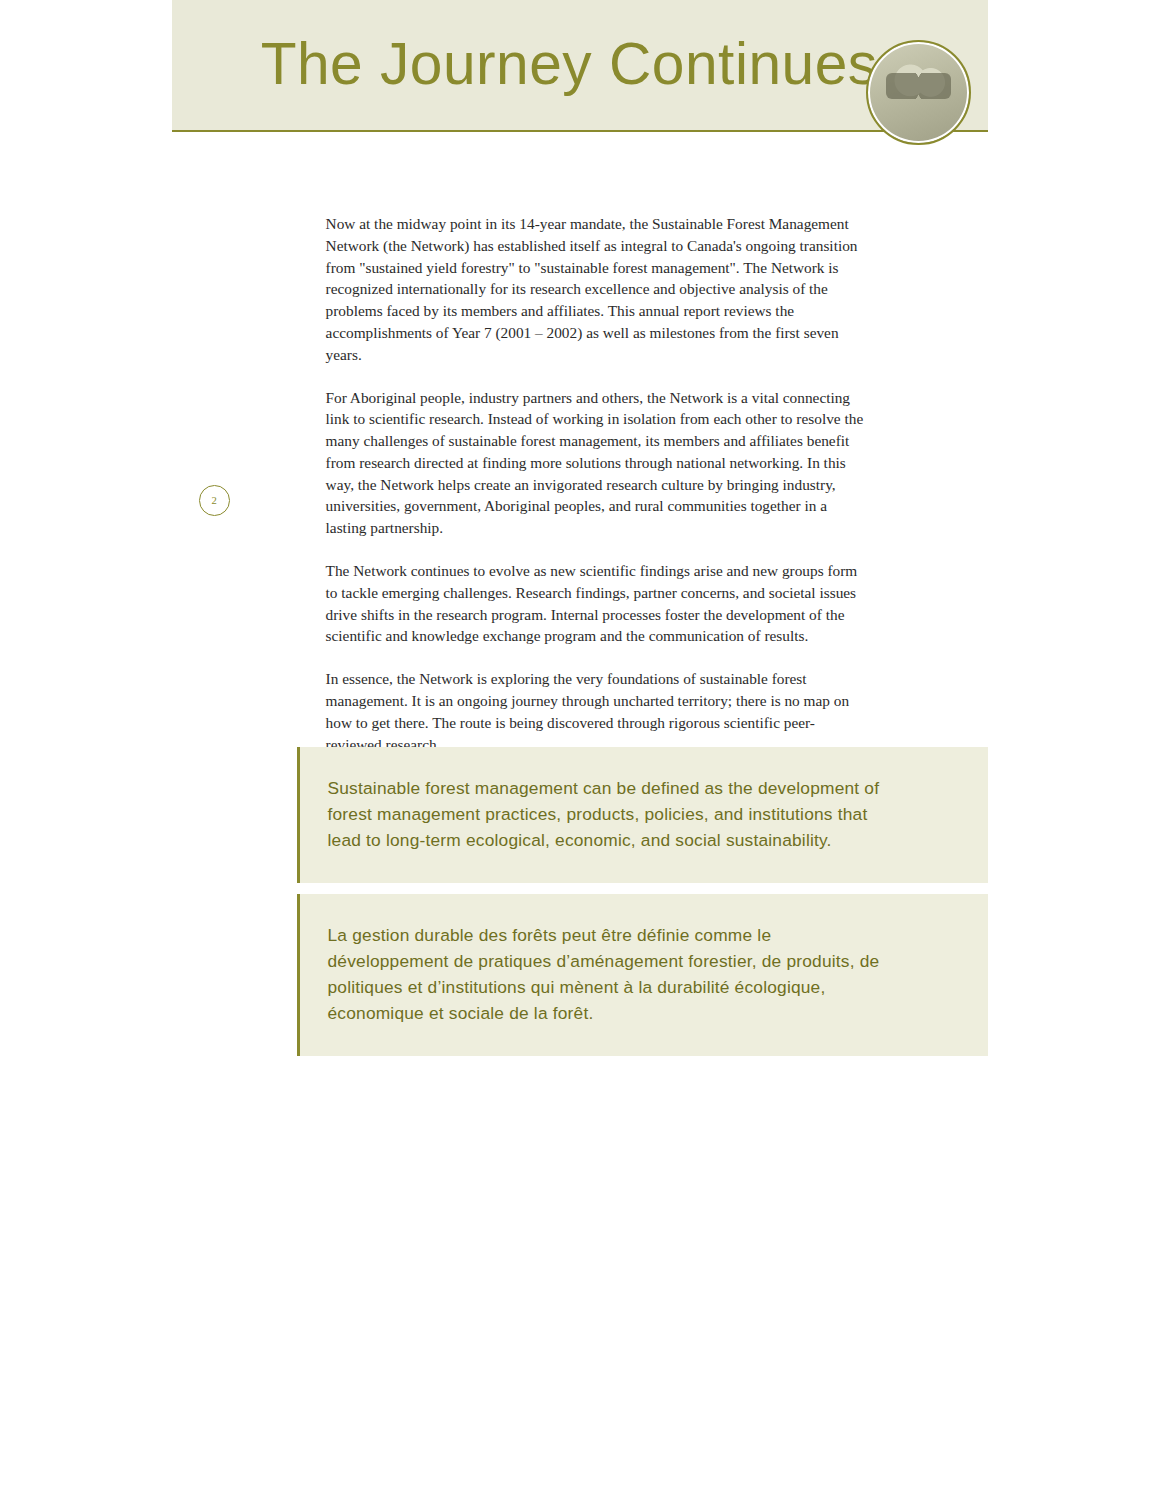The Journey Continues
2
Now at the midway point in its 14-year mandate, the Sustainable Forest Management Network (the Network) has established itself as integral to Canada's ongoing transition from "sustained yield forestry" to "sustainable forest management". The Network is recognized internationally for its research excellence and objective analysis of the problems faced by its members and affiliates. This annual report reviews the accomplishments of Year 7 (2001 – 2002) as well as milestones from the first seven years.
For Aboriginal people, industry partners and others, the Network is a vital connecting link to scientific research. Instead of working in isolation from each other to resolve the many challenges of sustainable forest management, its members and affiliates benefit from research directed at finding more solutions through national networking. In this way, the Network helps create an invigorated research culture by bringing industry, universities, government, Aboriginal peoples, and rural communities together in a lasting partnership.
The Network continues to evolve as new scientific findings arise and new groups form to tackle emerging challenges. Research findings, partner concerns, and societal issues drive shifts in the research program. Internal processes foster the development of the scientific and knowledge exchange program and the communication of results.
In essence, the Network is exploring the very foundations of sustainable forest management. It is an ongoing journey through uncharted territory; there is no map on how to get there. The route is being discovered through rigorous scientific peer-reviewed research.
Sustainable forest management can be defined as the development of forest management practices, products, policies, and institutions that lead to long-term ecological, economic, and social sustainability.
La gestion durable des forêts peut être définie comme le développement de pratiques d’aménagement forestier, de produits, de politiques et d’institutions qui mènent à la durabilité écologique, économique et sociale de la forêt.